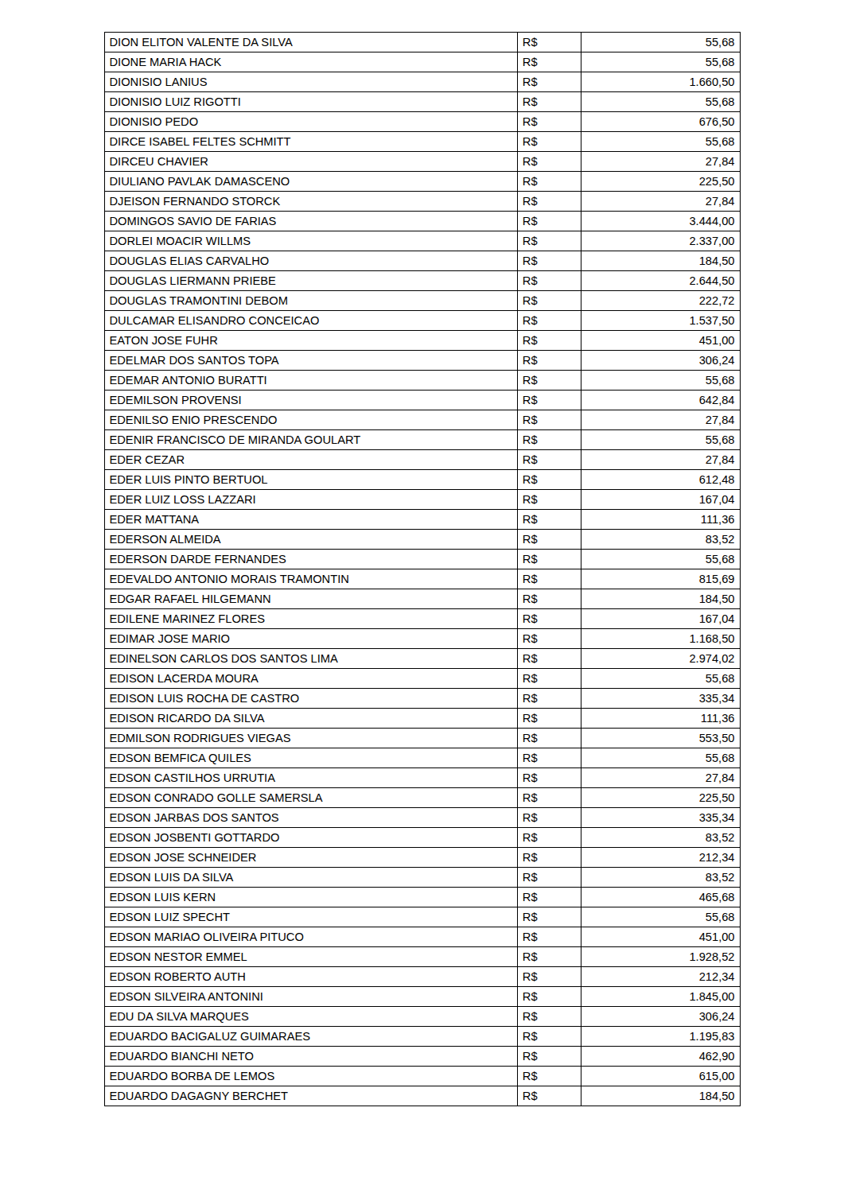| DION ELITON VALENTE DA SILVA | R$ | 55,68 |
| DIONE MARIA HACK | R$ | 55,68 |
| DIONISIO LANIUS | R$ | 1.660,50 |
| DIONISIO LUIZ RIGOTTI | R$ | 55,68 |
| DIONISIO PEDO | R$ | 676,50 |
| DIRCE ISABEL FELTES SCHMITT | R$ | 55,68 |
| DIRCEU CHAVIER | R$ | 27,84 |
| DIULIANO PAVLAK DAMASCENO | R$ | 225,50 |
| DJEISON FERNANDO STORCK | R$ | 27,84 |
| DOMINGOS SAVIO DE FARIAS | R$ | 3.444,00 |
| DORLEI MOACIR WILLMS | R$ | 2.337,00 |
| DOUGLAS ELIAS CARVALHO | R$ | 184,50 |
| DOUGLAS LIERMANN PRIEBE | R$ | 2.644,50 |
| DOUGLAS TRAMONTINI DEBOM | R$ | 222,72 |
| DULCAMAR ELISANDRO CONCEICAO | R$ | 1.537,50 |
| EATON JOSE FUHR | R$ | 451,00 |
| EDELMAR DOS SANTOS TOPA | R$ | 306,24 |
| EDEMAR ANTONIO BURATTI | R$ | 55,68 |
| EDEMILSON PROVENSI | R$ | 642,84 |
| EDENILSO ENIO PRESCENDO | R$ | 27,84 |
| EDENIR FRANCISCO DE MIRANDA GOULART | R$ | 55,68 |
| EDER CEZAR | R$ | 27,84 |
| EDER LUIS PINTO BERTUOL | R$ | 612,48 |
| EDER LUIZ LOSS LAZZARI | R$ | 167,04 |
| EDER MATTANA | R$ | 111,36 |
| EDERSON ALMEIDA | R$ | 83,52 |
| EDERSON DARDE FERNANDES | R$ | 55,68 |
| EDEVALDO ANTONIO MORAIS TRAMONTIN | R$ | 815,69 |
| EDGAR RAFAEL HILGEMANN | R$ | 184,50 |
| EDILENE MARINEZ FLORES | R$ | 167,04 |
| EDIMAR JOSE MARIO | R$ | 1.168,50 |
| EDINELSON CARLOS DOS SANTOS LIMA | R$ | 2.974,02 |
| EDISON LACERDA MOURA | R$ | 55,68 |
| EDISON LUIS ROCHA DE CASTRO | R$ | 335,34 |
| EDISON RICARDO DA SILVA | R$ | 111,36 |
| EDMILSON RODRIGUES VIEGAS | R$ | 553,50 |
| EDSON BEMFICA QUILES | R$ | 55,68 |
| EDSON CASTILHOS URRUTIA | R$ | 27,84 |
| EDSON CONRADO GOLLE SAMERSLA | R$ | 225,50 |
| EDSON JARBAS DOS SANTOS | R$ | 335,34 |
| EDSON JOSBENTI GOTTARDO | R$ | 83,52 |
| EDSON JOSE SCHNEIDER | R$ | 212,34 |
| EDSON LUIS DA SILVA | R$ | 83,52 |
| EDSON LUIS KERN | R$ | 465,68 |
| EDSON LUIZ SPECHT | R$ | 55,68 |
| EDSON MARIAO OLIVEIRA PITUCO | R$ | 451,00 |
| EDSON NESTOR EMMEL | R$ | 1.928,52 |
| EDSON ROBERTO AUTH | R$ | 212,34 |
| EDSON SILVEIRA ANTONINI | R$ | 1.845,00 |
| EDU DA SILVA MARQUES | R$ | 306,24 |
| EDUARDO BACIGALUZ GUIMARAES | R$ | 1.195,83 |
| EDUARDO BIANCHI NETO | R$ | 462,90 |
| EDUARDO BORBA DE LEMOS | R$ | 615,00 |
| EDUARDO DAGAGNY BERCHET | R$ | 184,50 |